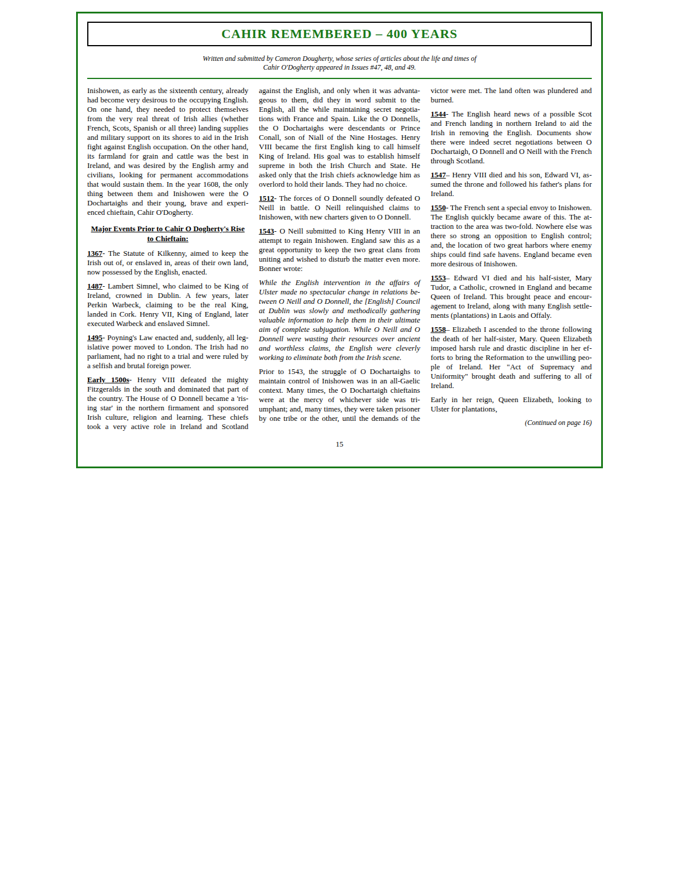CAHIR REMEMBERED – 400 YEARS
Written and submitted by Cameron Dougherty, whose series of articles about the life and times of
Cahir O'Dogherty appeared in Issues #47, 48, and 49.
Inishowen, as early as the sixteenth century, already had become very desirous to the occupying English. On one hand, they needed to protect themselves from the very real threat of Irish allies (whether French, Scots, Spanish or all three) landing supplies and military support on its shores to aid in the Irish fight against English occupation. On the other hand, its farmland for grain and cattle was the best in Ireland, and was desired by the English army and civilians, looking for permanent accommodations that would sustain them. In the year 1608, the only thing between them and Inishowen were the O Dochartaighs and their young, brave and experienced chieftain, Cahir O'Dogherty.
Major Events Prior to Cahir O Dogherty's Rise to Chieftain:
1367- The Statute of Kilkenny, aimed to keep the Irish out of, or enslaved in, areas of their own land, now possessed by the English, enacted.
1487- Lambert Simnel, who claimed to be King of Ireland, crowned in Dublin. A few years, later Perkin Warbeck, claiming to be the real King, landed in Cork. Henry VII, King of England, later executed Warbeck and enslaved Simnel.
1495- Poyning's Law enacted and, suddenly, all legislative power moved to London. The Irish had no parliament, had no right to a trial and were ruled by a selfish and brutal foreign power.
Early 1500s- Henry VIII defeated the mighty Fitzgeralds in the south and dominated that part of the country. The House of O Donnell became a 'rising star' in the northern firmament and sponsored Irish culture, religion and learning. These chiefs took a very active role in Ireland and Scotland against the English, and only when it was advantageous to them, did they in word submit to the English, all the while maintaining secret negotiations with France and Spain. Like the O Donnells, the O Dochartaighs were descendants or Prince Conall, son of Niall of the Nine Hostages. Henry VIII became the first English king to call himself King of Ireland. His goal was to establish himself supreme in both the Irish Church and State. He asked only that the Irish chiefs acknowledge him as overlord to hold their lands. They had no choice.
1512- The forces of O Donnell soundly defeated O Neill in battle. O Neill relinquished claims to Inishowen, with new charters given to O Donnell.
1543- O Neill submitted to King Henry VIII in an attempt to regain Inishowen. England saw this as a great opportunity to keep the two great clans from uniting and wished to disturb the matter even more. Bonner wrote:
While the English intervention in the affairs of Ulster made no spectacular change in relations between O Neill and O Donnell, the [English] Council at Dublin was slowly and methodically gathering valuable information to help them in their ultimate aim of complete subjugation. While O Neill and O Donnell were wasting their resources over ancient and worthless claims, the English were cleverly working to eliminate both from the Irish scene.
Prior to 1543, the struggle of O Dochartaighs to maintain control of Inishowen was in an all-Gaelic context. Many times, the O Dochartaigh chieftains were at the mercy of whichever side was triumphant; and, many times, they were taken prisoner by one tribe or the other, until the demands of the victor were met. The land often was plundered and burned.
1544- The English heard news of a possible Scot and French landing in northern Ireland to aid the Irish in removing the English. Documents show there were indeed secret negotiations between O Dochartaigh, O Donnell and O Neill with the French through Scotland.
1547– Henry VIII died and his son, Edward VI, assumed the throne and followed his father's plans for Ireland.
1550- The French sent a special envoy to Inishowen. The English quickly became aware of this. The attraction to the area was two-fold. Nowhere else was there so strong an opposition to English control; and, the location of two great harbors where enemy ships could find safe havens. England became even more desirous of Inishowen.
1553– Edward VI died and his half-sister, Mary Tudor, a Catholic, crowned in England and became Queen of Ireland. This brought peace and encouragement to Ireland, along with many English settlements (plantations) in Laois and Offaly.
1558– Elizabeth I ascended to the throne following the death of her half-sister, Mary. Queen Elizabeth imposed harsh rule and drastic discipline in her efforts to bring the Reformation to the unwilling people of Ireland. Her "Act of Supremacy and Uniformity" brought death and suffering to all of Ireland.
Early in her reign, Queen Elizabeth, looking to Ulster for plantations,
(Continued on page 16)
15